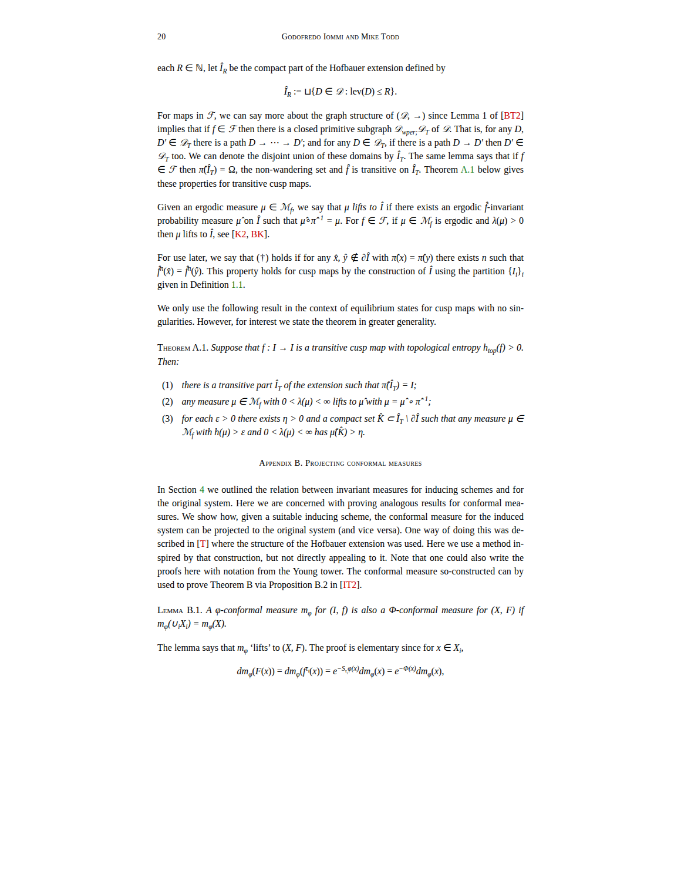20 Godofredo Iommi and Mike Todd
each R ∈ ℕ, let ÎR be the compact part of the Hofbauer extension defined by
ÎR := ⊔{D ∈ 𝒟 : lev(D) ≤ R}.
For maps in ℱ, we can say more about the graph structure of (𝒟, →) since Lemma 1 of [BT2] implies that if f ∈ ℱ then there is a closed primitive subgraph 𝒟wper; 𝒟T of 𝒟. That is, for any D, D′ ∈ 𝒟T there is a path D → ⋯ → D′; and for any D ∈ 𝒟T, if there is a path D → D′ then D′ ∈ 𝒟T too. We can denote the disjoint union of these domains by ÎT. The same lemma says that if f ∈ ℱ then π̂(ÎT) = Ω, the non-wandering set and f̂ is transitive on ÎT. Theorem A.1 below gives these properties for transitive cusp maps.
Given an ergodic measure μ ∈ ℳf, we say that μ lifts to Î if there exists an ergodic f̂-invariant probability measure μ̂ on Î such that μ̂∘π̂−1 = μ. For f ∈ ℱ, if μ ∈ ℳf is ergodic and λ(μ) > 0 then μ lifts to Î, see [K2, BK].
For use later, we say that (†) holds if for any x̂, ŷ ∉ ∂Î with π̂(x) = π̂(y) there exists n such that f̂n(x̂) = f̂n(ŷ). This property holds for cusp maps by the construction of Î using the partition {Ii}i given in Definition 1.1.
We only use the following result in the context of equilibrium states for cusp maps with no singularities. However, for interest we state the theorem in greater generality.
Theorem A.1. Suppose that f : I → I is a transitive cusp map with topological entropy htop(f) > 0. Then:
(1) there is a transitive part ÎT of the extension such that π̂(ÎT) = I;
(2) any measure μ ∈ ℳf with 0 < λ(μ) < ∞ lifts to μ̂ with μ = μ̂ ∘ π̂−1;
(3) for each ε > 0 there exists η > 0 and a compact set K̂ ⊂ ÎT \ ∂Î such that any measure μ ∈ ℳf with h(μ) > ε and 0 < λ(μ) < ∞ has μ̂(K̂) > η.
Appendix B. Projecting conformal measures
In Section 4 we outlined the relation between invariant measures for inducing schemes and for the original system. Here we are concerned with proving analogous results for conformal measures. We show how, given a suitable inducing scheme, the conformal measure for the induced system can be projected to the original system (and vice versa). One way of doing this was described in [T] where the structure of the Hofbauer extension was used. Here we use a method inspired by that construction, but not directly appealing to it. Note that one could also write the proofs here with notation from the Young tower. The conformal measure so-constructed can by used to prove Theorem B via Proposition B.2 in [IT2].
Lemma B.1. A φ-conformal measure mφ for (I, f) is also a Φ-conformal measure for (X, F) if mφ(∪iXi) = mφ(X).
The lemma says that mφ ‘lifts’ to (X, F). The proof is elementary since for x ∈ Xi,
dmφ(F(x)) = dmφ(fτi(x)) = e−Sτiφ(x) dmφ(x) = e−Φ(x) dmφ(x),